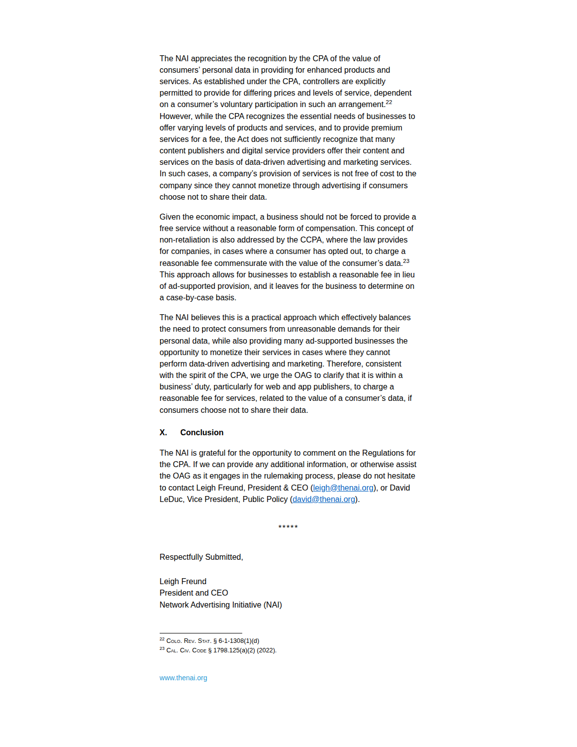The NAI appreciates the recognition by the CPA of the value of consumers’ personal data in providing for enhanced products and services. As established under the CPA, controllers are explicitly permitted to provide for differing prices and levels of service, dependent on a consumer’s voluntary participation in such an arrangement.22 However, while the CPA recognizes the essential needs of businesses to offer varying levels of products and services, and to provide premium services for a fee, the Act does not sufficiently recognize that many content publishers and digital service providers offer their content and services on the basis of data-driven advertising and marketing services. In such cases, a company’s provision of services is not free of cost to the company since they cannot monetize through advertising if consumers choose not to share their data.
Given the economic impact, a business should not be forced to provide a free service without a reasonable form of compensation. This concept of non-retaliation is also addressed by the CCPA, where the law provides for companies, in cases where a consumer has opted out, to charge a reasonable fee commensurate with the value of the consumer’s data.23 This approach allows for businesses to establish a reasonable fee in lieu of ad-supported provision, and it leaves for the business to determine on a case-by-case basis.
The NAI believes this is a practical approach which effectively balances the need to protect consumers from unreasonable demands for their personal data, while also providing many ad-supported businesses the opportunity to monetize their services in cases where they cannot perform data-driven advertising and marketing. Therefore, consistent with the spirit of the CPA, we urge the OAG to clarify that it is within a business’ duty, particularly for web and app publishers, to charge a reasonable fee for services, related to the value of a consumer’s data, if consumers choose not to share their data.
X. Conclusion
The NAI is grateful for the opportunity to comment on the Regulations for the CPA. If we can provide any additional information, or otherwise assist the OAG as it engages in the rulemaking process, please do not hesitate to contact Leigh Freund, President & CEO (leigh@thenai.org), or David LeDuc, Vice President, Public Policy (david@thenai.org).
*****
Respectfully Submitted,
Leigh Freund
President and CEO
Network Advertising Initiative (NAI)
22 Colo. Rev. Stat. § 6-1-1308(1)(d)
23 Cal. Civ. Code § 1798.125(a)(2) (2022).
www.thenai.org